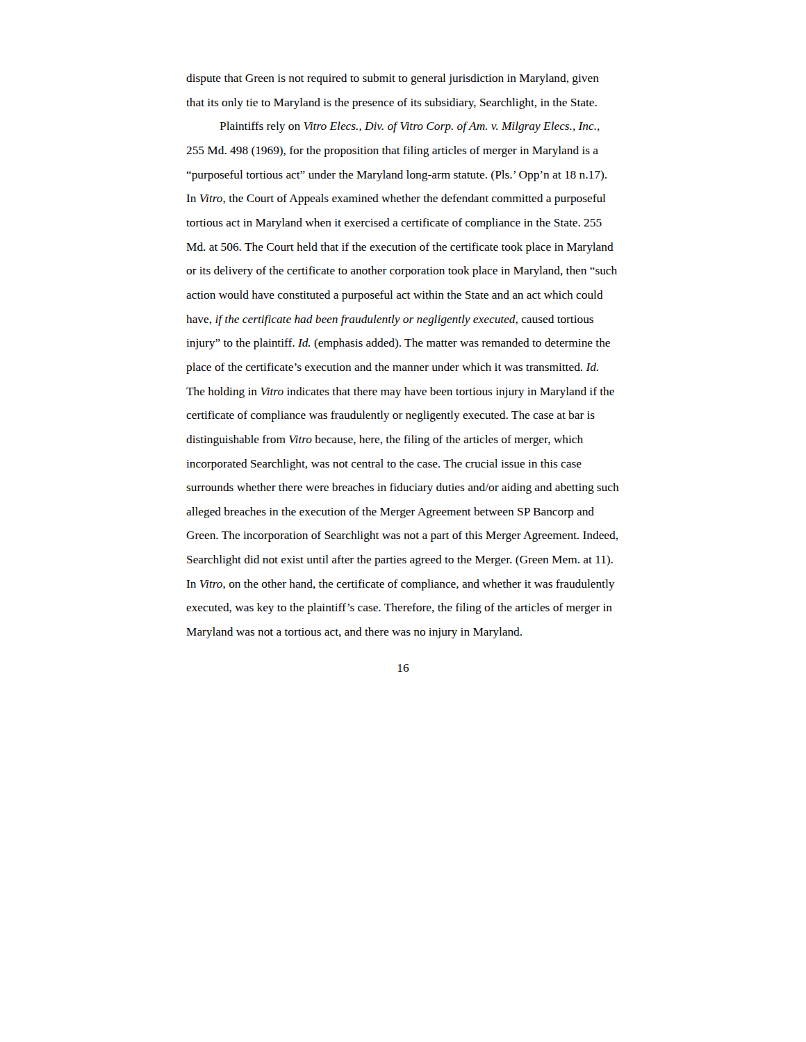dispute that Green is not required to submit to general jurisdiction in Maryland, given that its only tie to Maryland is the presence of its subsidiary, Searchlight, in the State.
Plaintiffs rely on Vitro Elecs., Div. of Vitro Corp. of Am. v. Milgray Elecs., Inc., 255 Md. 498 (1969), for the proposition that filing articles of merger in Maryland is a “purposeful tortious act” under the Maryland long-arm statute. (Pls.’ Opp’n at 18 n.17). In Vitro, the Court of Appeals examined whether the defendant committed a purposeful tortious act in Maryland when it exercised a certificate of compliance in the State. 255 Md. at 506. The Court held that if the execution of the certificate took place in Maryland or its delivery of the certificate to another corporation took place in Maryland, then “such action would have constituted a purposeful act within the State and an act which could have, if the certificate had been fraudulently or negligently executed, caused tortious injury” to the plaintiff. Id. (emphasis added). The matter was remanded to determine the place of the certificate’s execution and the manner under which it was transmitted. Id. The holding in Vitro indicates that there may have been tortious injury in Maryland if the certificate of compliance was fraudulently or negligently executed. The case at bar is distinguishable from Vitro because, here, the filing of the articles of merger, which incorporated Searchlight, was not central to the case. The crucial issue in this case surrounds whether there were breaches in fiduciary duties and/or aiding and abetting such alleged breaches in the execution of the Merger Agreement between SP Bancorp and Green. The incorporation of Searchlight was not a part of this Merger Agreement. Indeed, Searchlight did not exist until after the parties agreed to the Merger. (Green Mem. at 11). In Vitro, on the other hand, the certificate of compliance, and whether it was fraudulently executed, was key to the plaintiff’s case. Therefore, the filing of the articles of merger in Maryland was not a tortious act, and there was no injury in Maryland.
16